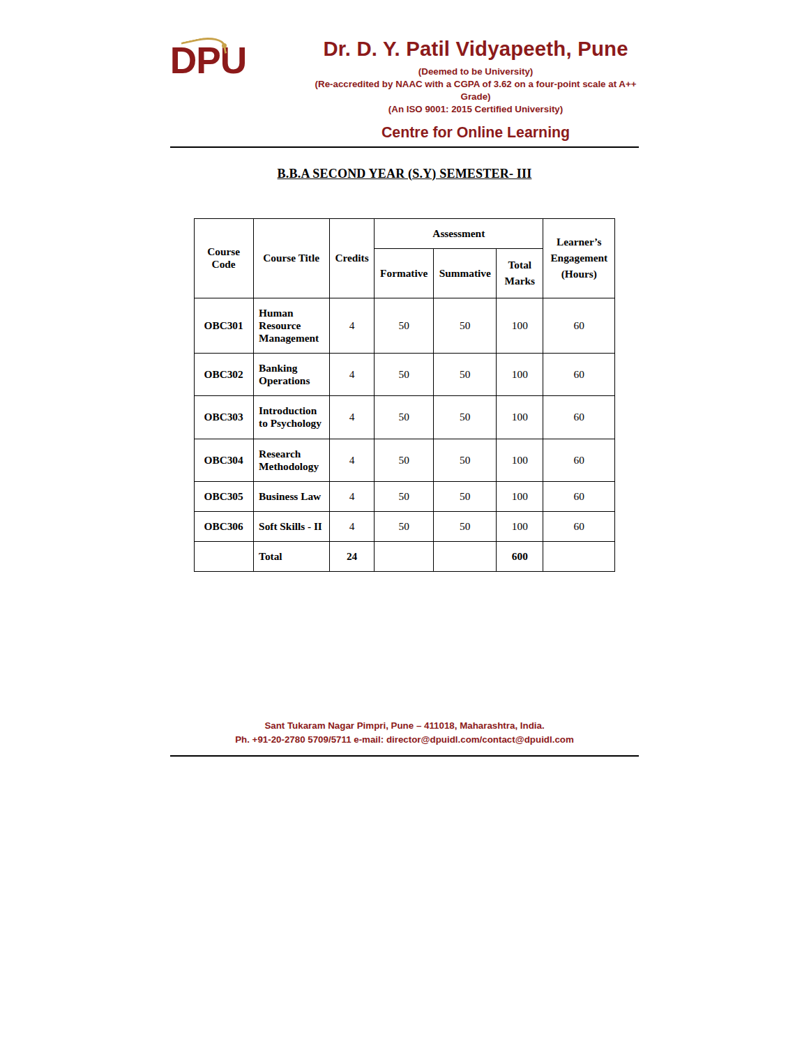DPU
Dr. D. Y. Patil Vidyapeeth, Pune
(Deemed to be University)
(Re-accredited by NAAC with a CGPA of 3.62 on a four-point scale at A++ Grade)
(An ISO 9001: 2015 Certified University)
Centre for Online Learning
B.B.A SECOND YEAR (S.Y) SEMESTER- III
| Course Code | Course Title | Credits | Assessment | Learner’s Engagement (Hours) |
| --- | --- | --- | --- | --- |
| Formative | Summative | Total Marks |
| OBC301 | Human Resource Management | 4 | 50 | 50 | 100 | 60 |
| OBC302 | Banking Operations | 4 | 50 | 50 | 100 | 60 |
| OBC303 | Introduction to Psychology | 4 | 50 | 50 | 100 | 60 |
| OBC304 | Research Methodology | 4 | 50 | 50 | 100 | 60 |
| OBC305 | Business Law | 4 | 50 | 50 | 100 | 60 |
| OBC306 | Soft Skills - II | 4 | 50 | 50 | 100 | 60 |
| | Total | 24 | | | 600 | |
Sant Tukaram Nagar Pimpri, Pune – 411018, Maharashtra, India.
Ph. +91-20-2780 5709/5711 e-mail: director@dpuidl.com/contact@dpuidl.com